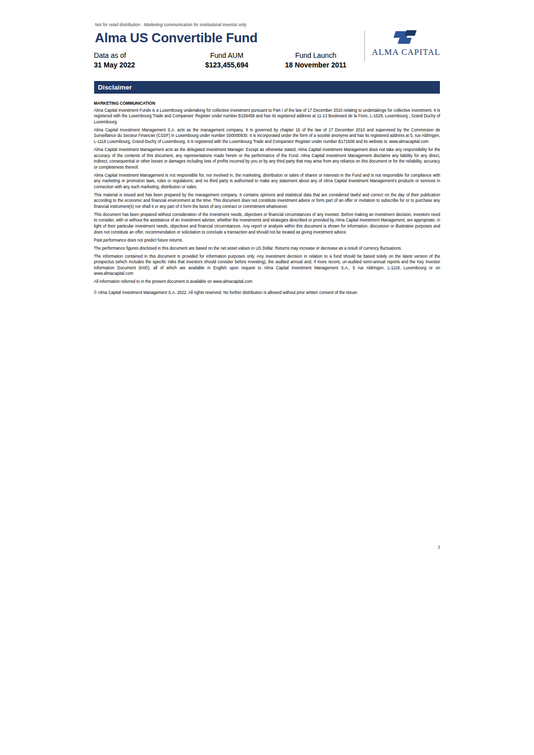Not for retail distribution - Marketing communication for institutional investor only
Alma US Convertible Fund
Data as of
31 May 2022
Fund AUM
$123,455,694
Fund Launch
18 November 2011
ALMA CAPITAL
Disclaimer
MARKETING COMMUNICATION
Alma Capital Investment Funds is a Luxembourg undertaking for collective investment pursuant to Part I of the law of 17 December 2010 relating to undertakings for collective investment. It is registered with the Luxembourg Trade and Companies' Register under number B159458 and has its registered address at 11-13 Boulevard de la Foire, L-1528, Luxembourg , Grand Duchy of Luxembourg.
Alma Capital Investment Management S.A. acts as the management company. It is governed by chapter 15 of the law of 17 December 2010 and supervised by the Commission de Surveillance du Secteur Financier (CSSF) in Luxembourg under number S00000930. It is incorporated under the form of a société anonyme and has its registered address at 5, rue Aldringen, L-1118 Luxembourg, Grand-Duchy of Luxembourg. It is registered with the Luxembourg Trade and Companies' Register under number B171608 and its website is: www.almacapital.com
Alma Capital Investment Management acts as the delegated Investment Manager. Except as otherwise stated, Alma Capital Investment Management does not take any responsibility for the accuracy of the contents of this document, any representations made herein or the performance of the Fund. Alma Capital Investment Management disclaims any liability for any direct, indirect, consequential or other losses or damages including loss of profits incurred by you or by any third party that may arise from any reliance on this document or for the reliability, accuracy or completeness thereof.
Alma Capital Investment Management is not responsible for, nor involved in, the marketing, distribution or sales of shares or interests in the Fund and is not responsible for compliance with any marketing or promotion laws, rules or regulations; and no third party is authorised to make any statement about any of Alma Capital Investment Management's products or services in connection with any such marketing, distribution or sales.
This material is issued and has been prepared by the management company. It contains opinions and statistical data that are considered lawful and correct on the day of their publication according to the economic and financial environment at the time. This document does not constitute investment advice or form part of an offer or invitation to subscribe for or to purchase any financial instrument(s) nor shall it or any part of it form the basis of any contract or commitment whatsoever.
This document has been prepared without consideration of the investment needs, objectives or financial circumstances of any investor. Before making an investment decision, investors need to consider, with or without the assistance of an investment adviser, whether the investments and strategies described or provided by Alma Capital Investment Management, are appropriate, in light of their particular investment needs, objectives and financial circumstances. Any report or analysis within this document is shown for information, discussion or illustrative purposes and does not constitute an offer, recommendation or solicitation to conclude a transaction and should not be treated as giving investment advice.
Past performance does not predict future returns.
The performance figures disclosed in this document are based on the net asset values in US Dollar. Returns may increase or decrease as a result of currency fluctuations.
The information contained in this document is provided for information purposes only. Any investment decision in relation to a fund should be based solely on the latest version of the prospectus (which includes the specific risks that investors should consider before investing), the audited annual and, if more recent, un-audited semi-annual reports and the Key Investor Information Document (KIID), all of which are available in English upon request to Alma Capital Investment Management S.A., 5 rue Aldringen, L-1118, Luxembourg or on www.almacapital.com
All information referred to in the present document is available on www.almacapital.com
© Alma Capital Investment Management S.A. 2022. All rights reserved. No further distribution is allowed without prior written consent of the Issuer.
3